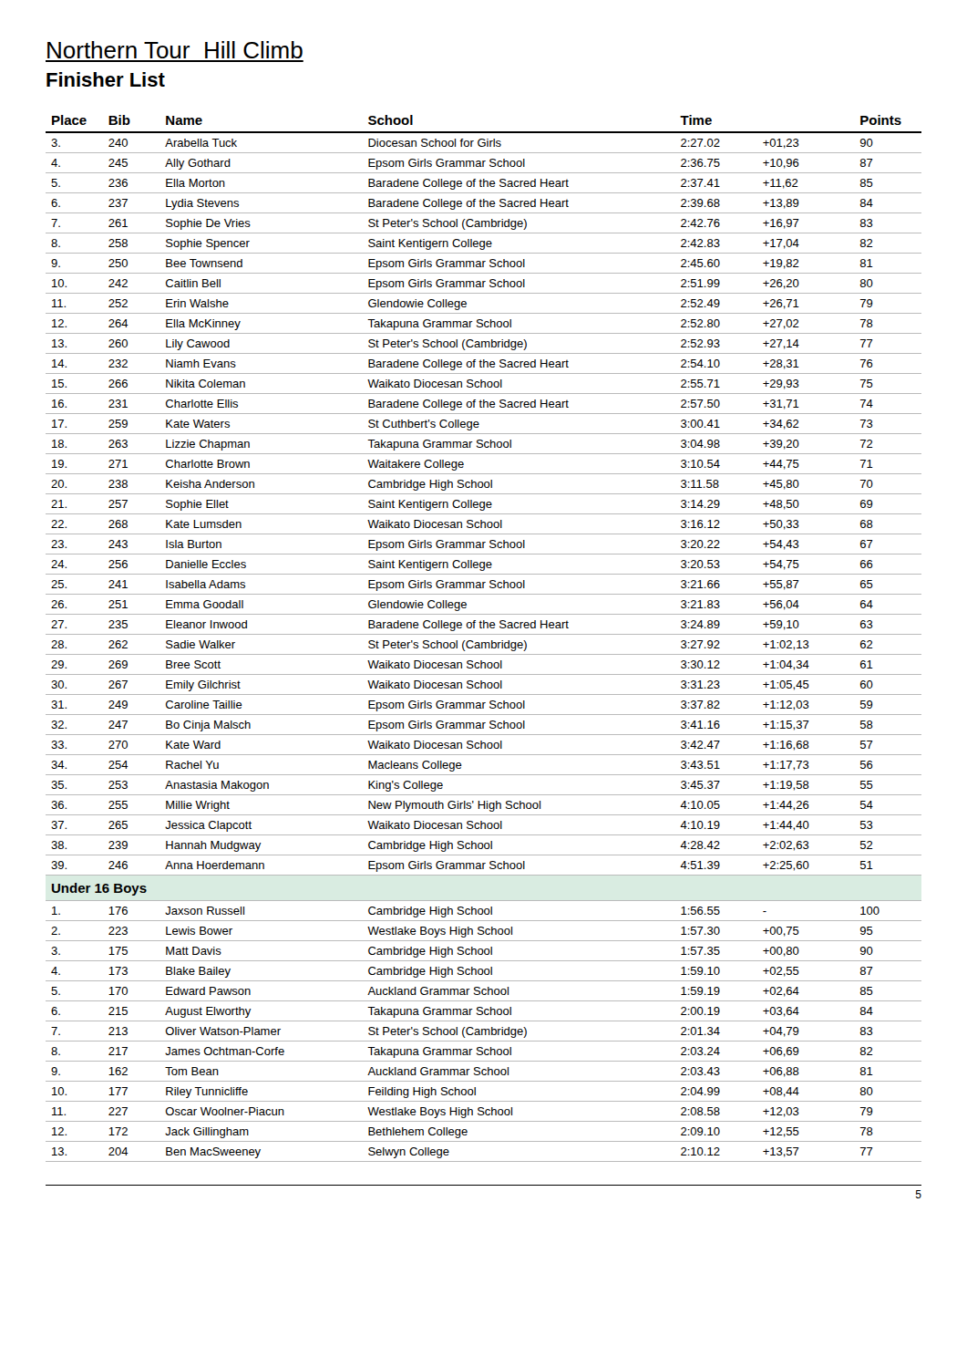Northern Tour Hill Climb
Finisher List
| Place | Bib | Name | School | Time | Points |
| --- | --- | --- | --- | --- | --- |
| 3. | 240 | Arabella Tuck | Diocesan School for Girls | 2:27.02 | +01,23 | 90 |
| 4. | 245 | Ally Gothard | Epsom Girls Grammar School | 2:36.75 | +10,96 | 87 |
| 5. | 236 | Ella Morton | Baradene College of the Sacred Heart | 2:37.41 | +11,62 | 85 |
| 6. | 237 | Lydia Stevens | Baradene College of the Sacred Heart | 2:39.68 | +13,89 | 84 |
| 7. | 261 | Sophie De Vries | St Peter's School (Cambridge) | 2:42.76 | +16,97 | 83 |
| 8. | 258 | Sophie Spencer | Saint Kentigern College | 2:42.83 | +17,04 | 82 |
| 9. | 250 | Bee Townsend | Epsom Girls Grammar School | 2:45.60 | +19,82 | 81 |
| 10. | 242 | Caitlin Bell | Epsom Girls Grammar School | 2:51.99 | +26,20 | 80 |
| 11. | 252 | Erin Walshe | Glendowie College | 2:52.49 | +26,71 | 79 |
| 12. | 264 | Ella McKinney | Takapuna Grammar School | 2:52.80 | +27,02 | 78 |
| 13. | 260 | Lily Cawood | St Peter's School (Cambridge) | 2:52.93 | +27,14 | 77 |
| 14. | 232 | Niamh Evans | Baradene College of the Sacred Heart | 2:54.10 | +28,31 | 76 |
| 15. | 266 | Nikita Coleman | Waikato Diocesan School | 2:55.71 | +29,93 | 75 |
| 16. | 231 | Charlotte Ellis | Baradene College of the Sacred Heart | 2:57.50 | +31,71 | 74 |
| 17. | 259 | Kate Waters | St Cuthbert's College | 3:00.41 | +34,62 | 73 |
| 18. | 263 | Lizzie Chapman | Takapuna Grammar School | 3:04.98 | +39,20 | 72 |
| 19. | 271 | Charlotte Brown | Waitakere College | 3:10.54 | +44,75 | 71 |
| 20. | 238 | Keisha Anderson | Cambridge High School | 3:11.58 | +45,80 | 70 |
| 21. | 257 | Sophie Ellet | Saint Kentigern College | 3:14.29 | +48,50 | 69 |
| 22. | 268 | Kate Lumsden | Waikato Diocesan School | 3:16.12 | +50,33 | 68 |
| 23. | 243 | Isla Burton | Epsom Girls Grammar School | 3:20.22 | +54,43 | 67 |
| 24. | 256 | Danielle Eccles | Saint Kentigern College | 3:20.53 | +54,75 | 66 |
| 25. | 241 | Isabella Adams | Epsom Girls Grammar School | 3:21.66 | +55,87 | 65 |
| 26. | 251 | Emma Goodall | Glendowie College | 3:21.83 | +56,04 | 64 |
| 27. | 235 | Eleanor Inwood | Baradene College of the Sacred Heart | 3:24.89 | +59,10 | 63 |
| 28. | 262 | Sadie Walker | St Peter's School (Cambridge) | 3:27.92 | +1:02,13 | 62 |
| 29. | 269 | Bree Scott | Waikato Diocesan School | 3:30.12 | +1:04,34 | 61 |
| 30. | 267 | Emily Gilchrist | Waikato Diocesan School | 3:31.23 | +1:05,45 | 60 |
| 31. | 249 | Caroline Taillie | Epsom Girls Grammar School | 3:37.82 | +1:12,03 | 59 |
| 32. | 247 | Bo Cinja Malsch | Epsom Girls Grammar School | 3:41.16 | +1:15,37 | 58 |
| 33. | 270 | Kate Ward | Waikato Diocesan School | 3:42.47 | +1:16,68 | 57 |
| 34. | 254 | Rachel Yu | Macleans College | 3:43.51 | +1:17,73 | 56 |
| 35. | 253 | Anastasia Makogon | King's College | 3:45.37 | +1:19,58 | 55 |
| 36. | 255 | Millie Wright | New Plymouth Girls' High School | 4:10.05 | +1:44,26 | 54 |
| 37. | 265 | Jessica Clapcott | Waikato Diocesan School | 4:10.19 | +1:44,40 | 53 |
| 38. | 239 | Hannah Mudgway | Cambridge High School | 4:28.42 | +2:02,63 | 52 |
| 39. | 246 | Anna Hoerdemann | Epsom Girls Grammar School | 4:51.39 | +2:25,60 | 51 |
| Under 16 Boys |
| 1. | 176 | Jaxson Russell | Cambridge High School | 1:56.55 | - | 100 |
| 2. | 223 | Lewis Bower | Westlake Boys High School | 1:57.30 | +00,75 | 95 |
| 3. | 175 | Matt Davis | Cambridge High School | 1:57.35 | +00,80 | 90 |
| 4. | 173 | Blake Bailey | Cambridge High School | 1:59.10 | +02,55 | 87 |
| 5. | 170 | Edward Pawson | Auckland Grammar School | 1:59.19 | +02,64 | 85 |
| 6. | 215 | August Elworthy | Takapuna Grammar School | 2:00.19 | +03,64 | 84 |
| 7. | 213 | Oliver Watson-Plamer | St Peter's School (Cambridge) | 2:01.34 | +04,79 | 83 |
| 8. | 217 | James Ochtman-Corfe | Takapuna Grammar School | 2:03.24 | +06,69 | 82 |
| 9. | 162 | Tom Bean | Auckland Grammar School | 2:03.43 | +06,88 | 81 |
| 10. | 177 | Riley Tunnicliffe | Feilding High School | 2:04.99 | +08,44 | 80 |
| 11. | 227 | Oscar Woolner-Piacun | Westlake Boys High School | 2:08.58 | +12,03 | 79 |
| 12. | 172 | Jack Gillingham | Bethlehem College | 2:09.10 | +12,55 | 78 |
| 13. | 204 | Ben MacSweeney | Selwyn College | 2:10.12 | +13,57 | 77 |
5